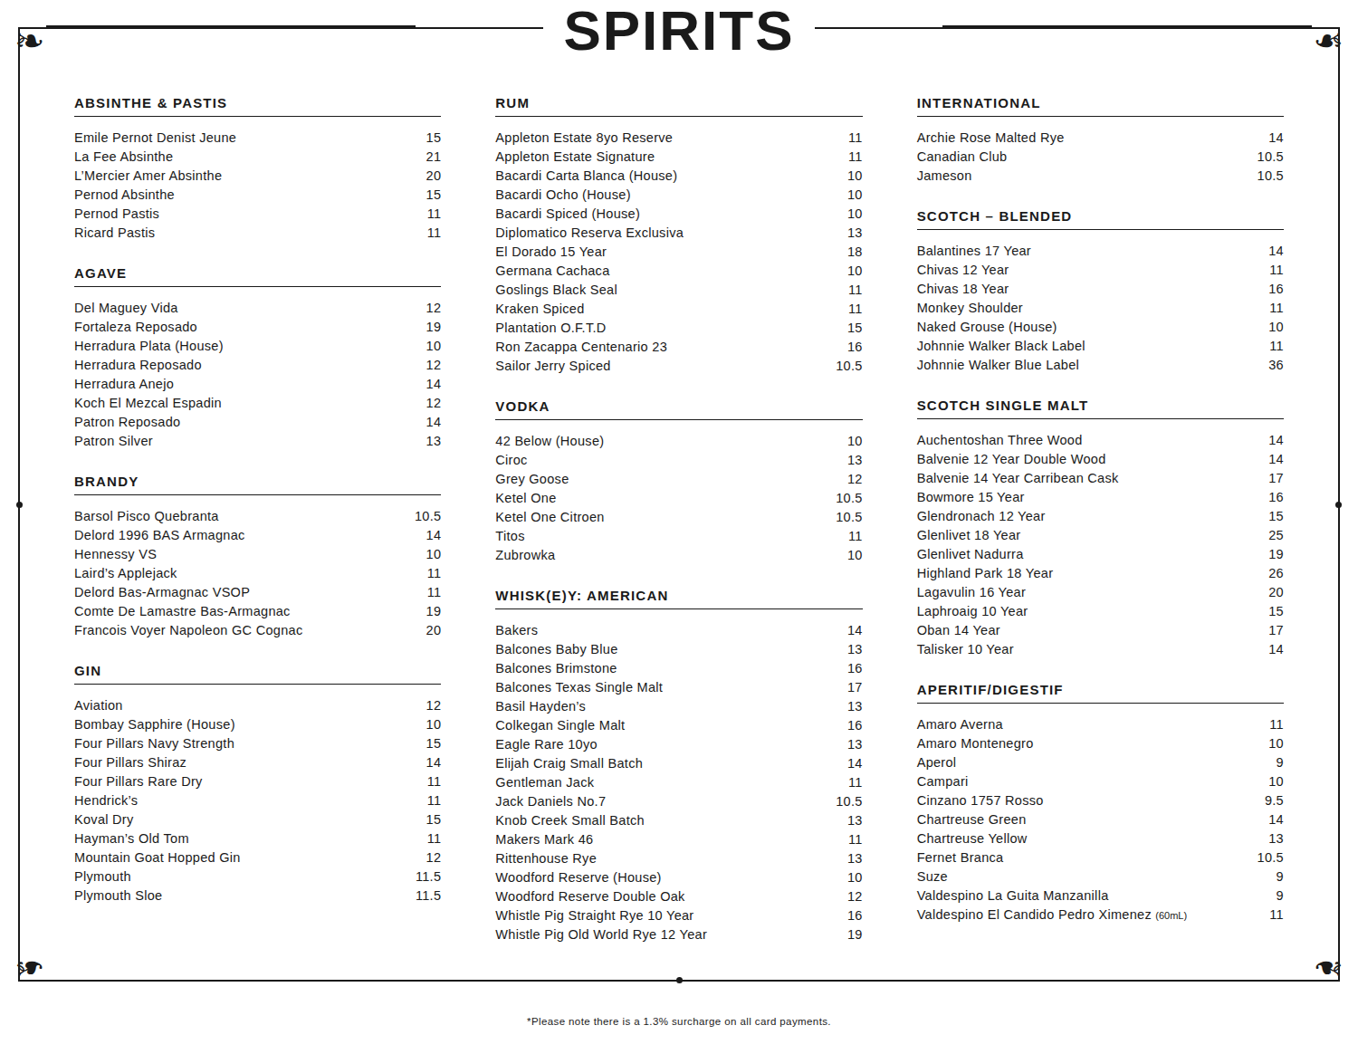❧ ❧ ❧ ❧
Spirits
Absinthe & Pastis
Emile Pernot Denist Jeune 15
La Fee Absinthe 21
L’Mercier Amer Absinthe 20
Pernod Absinthe 15
Pernod Pastis 11
Ricard Pastis 11
Agave
Del Maguey Vida 12
Fortaleza Reposado 19
Herradura Plata (House) 10
Herradura Reposado 12
Herradura Anejo 14
Koch El Mezcal Espadin 12
Patron Reposado 14
Patron Silver 13
Brandy
Barsol Pisco Quebranta 10.5
Delord 1996 BAS Armagnac 14
Hennessy VS 10
Laird’s Applejack 11
Delord Bas-Armagnac VSOP 11
Comte De Lamastre Bas-Armagnac 19
Francois Voyer Napoleon GC Cognac 20
Gin
Aviation 12
Bombay Sapphire (House) 10
Four Pillars Navy Strength 15
Four Pillars Shiraz 14
Four Pillars Rare Dry 11
Hendrick’s 11
Koval Dry 15
Hayman’s Old Tom 11
Mountain Goat Hopped Gin 12
Plymouth 11.5
Plymouth Sloe 11.5
Rum
Appleton Estate 8yo Reserve 11
Appleton Estate Signature 11
Bacardi Carta Blanca (House) 10
Bacardi Ocho (House) 10
Bacardi Spiced (House) 10
Diplomatico Reserva Exclusiva 13
El Dorado 15 Year 18
Germana Cachaca 10
Goslings Black Seal 11
Kraken Spiced 11
Plantation O.F.T.D 15
Ron Zacappa Centenario 2316
Sailor Jerry Spiced 10.5
Vodka
42 Below (House) 10
Ciroc 13
Grey Goose 12
Ketel One 10.5
Ketel One Citroen 10.5
Titos 11
Zubrowka 10
Whisk(e)y: American
Bakers 14
Balcones Baby Blue 13
Balcones Brimstone 16
Balcones Texas Single Malt 17
Basil Hayden’s 13
Colkegan Single Malt 16
Eagle Rare 10yo 13
Elijah Craig Small Batch 14
Gentleman Jack 11
Jack Daniels No.710.5
Knob Creek Small Batch 13
Makers Mark 4611
Rittenhouse Rye 13
Woodford Reserve (House) 10
Woodford Reserve Double Oak 12
Whistle Pig Straight Rye 10 Year 16
Whistle Pig Old World Rye 12 Year 19
International
Archie Rose Malted Rye 14
Canadian Club 10.5
Jameson 10.5
Scotch – Blended
Balantines 17 Year 14
Chivas 12 Year 11
Chivas 18 Year 16
Monkey Shoulder 11
Naked Grouse (House) 10
Johnnie Walker Black Label 11
Johnnie Walker Blue Label 36
Scotch Single Malt
Auchentoshan Three Wood 14
Balvenie 12 Year Double Wood 14
Balvenie 14 Year Carribean Cask 17
Bowmore 15 Year 16
Glendronach 12 Year 15
Glenlivet 18 Year 25
Glenlivet Nadurra 19
Highland Park 18 Year 26
Lagavulin 16 Year 20
Laphroaig 10 Year 15
Oban 14 Year 17
Talisker 10 Year 14
Aperitif/Digestif
Amaro Averna 11
Amaro Montenegro 10
Aperol 9
Campari 10
Cinzano 1757 Rosso 9.5
Chartreuse Green 14
Chartreuse Yellow 13
Fernet Branca 10.5
Suze 9
Valdespino La Guita Manzanilla 9
Valdespino El Candido Pedro Ximenez (60mL) 11
*Please note there is a 1.3% surcharge on all card payments.